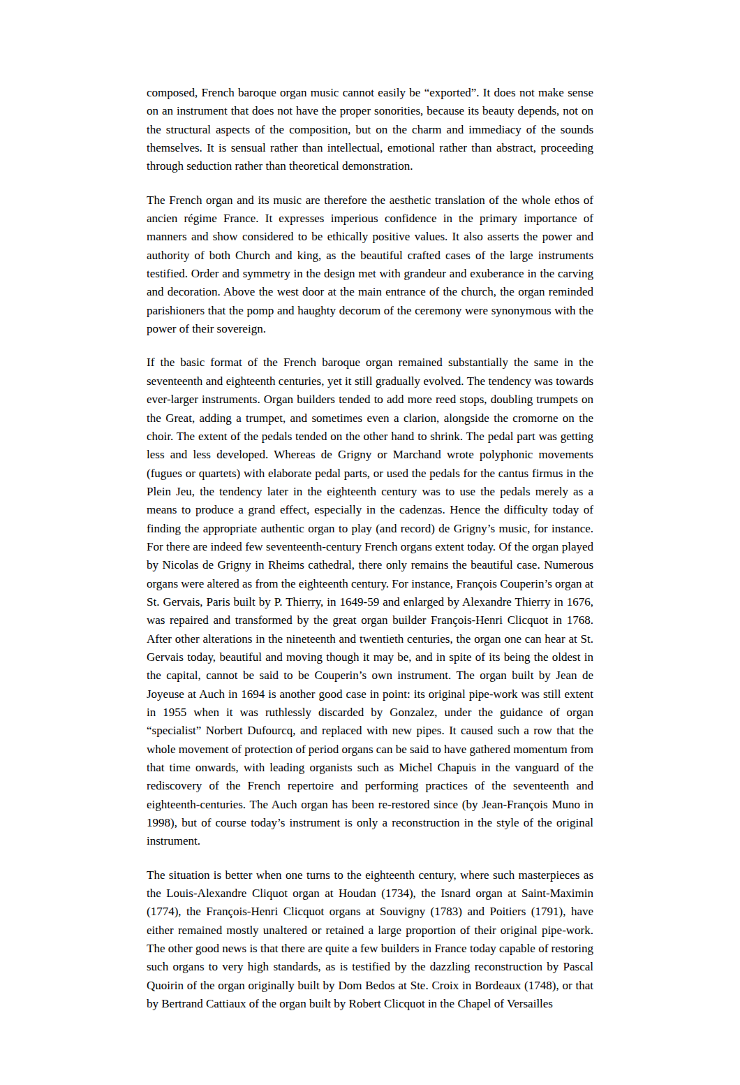composed, French baroque organ music cannot easily be “exported”. It does not make sense on an instrument that does not have the proper sonorities, because its beauty depends, not on the structural aspects of the composition, but on the charm and immediacy of the sounds themselves. It is sensual rather than intellectual, emotional rather than abstract, proceeding through seduction rather than theoretical demonstration.
The French organ and its music are therefore the aesthetic translation of the whole ethos of ancien régime France. It expresses imperious confidence in the primary importance of manners and show considered to be ethically positive values. It also asserts the power and authority of both Church and king, as the beautiful crafted cases of the large instruments testified. Order and symmetry in the design met with grandeur and exuberance in the carving and decoration. Above the west door at the main entrance of the church, the organ reminded parishioners that the pomp and haughty decorum of the ceremony were synonymous with the power of their sovereign.
If the basic format of the French baroque organ remained substantially the same in the seventeenth and eighteenth centuries, yet it still gradually evolved. The tendency was towards ever-larger instruments. Organ builders tended to add more reed stops, doubling trumpets on the Great, adding a trumpet, and sometimes even a clarion, alongside the cromorne on the choir. The extent of the pedals tended on the other hand to shrink. The pedal part was getting less and less developed. Whereas de Grigny or Marchand wrote polyphonic movements (fugues or quartets) with elaborate pedal parts, or used the pedals for the cantus firmus in the Plein Jeu, the tendency later in the eighteenth century was to use the pedals merely as a means to produce a grand effect, especially in the cadenzas. Hence the difficulty today of finding the appropriate authentic organ to play (and record) de Grigny’s music, for instance. For there are indeed few seventeenth-century French organs extent today. Of the organ played by Nicolas de Grigny in Rheims cathedral, there only remains the beautiful case. Numerous organs were altered as from the eighteenth century. For instance, François Couperin’s organ at St. Gervais, Paris built by P. Thierry, in 1649-59 and enlarged by Alexandre Thierry in 1676, was repaired and transformed by the great organ builder François-Henri Clicquot in 1768. After other alterations in the nineteenth and twentieth centuries, the organ one can hear at St. Gervais today, beautiful and moving though it may be, and in spite of its being the oldest in the capital, cannot be said to be Couperin’s own instrument. The organ built by Jean de Joyeuse at Auch in 1694 is another good case in point: its original pipe-work was still extent in 1955 when it was ruthlessly discarded by Gonzalez, under the guidance of organ “specialist” Norbert Dufourcq, and replaced with new pipes. It caused such a row that the whole movement of protection of period organs can be said to have gathered momentum from that time onwards, with leading organists such as Michel Chapuis in the vanguard of the rediscovery of the French repertoire and performing practices of the seventeenth and eighteenth-centuries. The Auch organ has been re-restored since (by Jean-François Muno in 1998), but of course today’s instrument is only a reconstruction in the style of the original instrument.
The situation is better when one turns to the eighteenth century, where such masterpieces as the Louis-Alexandre Cliquot organ at Houdan (1734), the Isnard organ at Saint-Maximin (1774), the François-Henri Clicquot organs at Souvigny (1783) and Poitiers (1791), have either remained mostly unaltered or retained a large proportion of their original pipe-work. The other good news is that there are quite a few builders in France today capable of restoring such organs to very high standards, as is testified by the dazzling reconstruction by Pascal Quoirin of the organ originally built by Dom Bedos at Ste. Croix in Bordeaux (1748), or that by Bertrand Cattiaux of the organ built by Robert Clicquot in the Chapel of Versailles